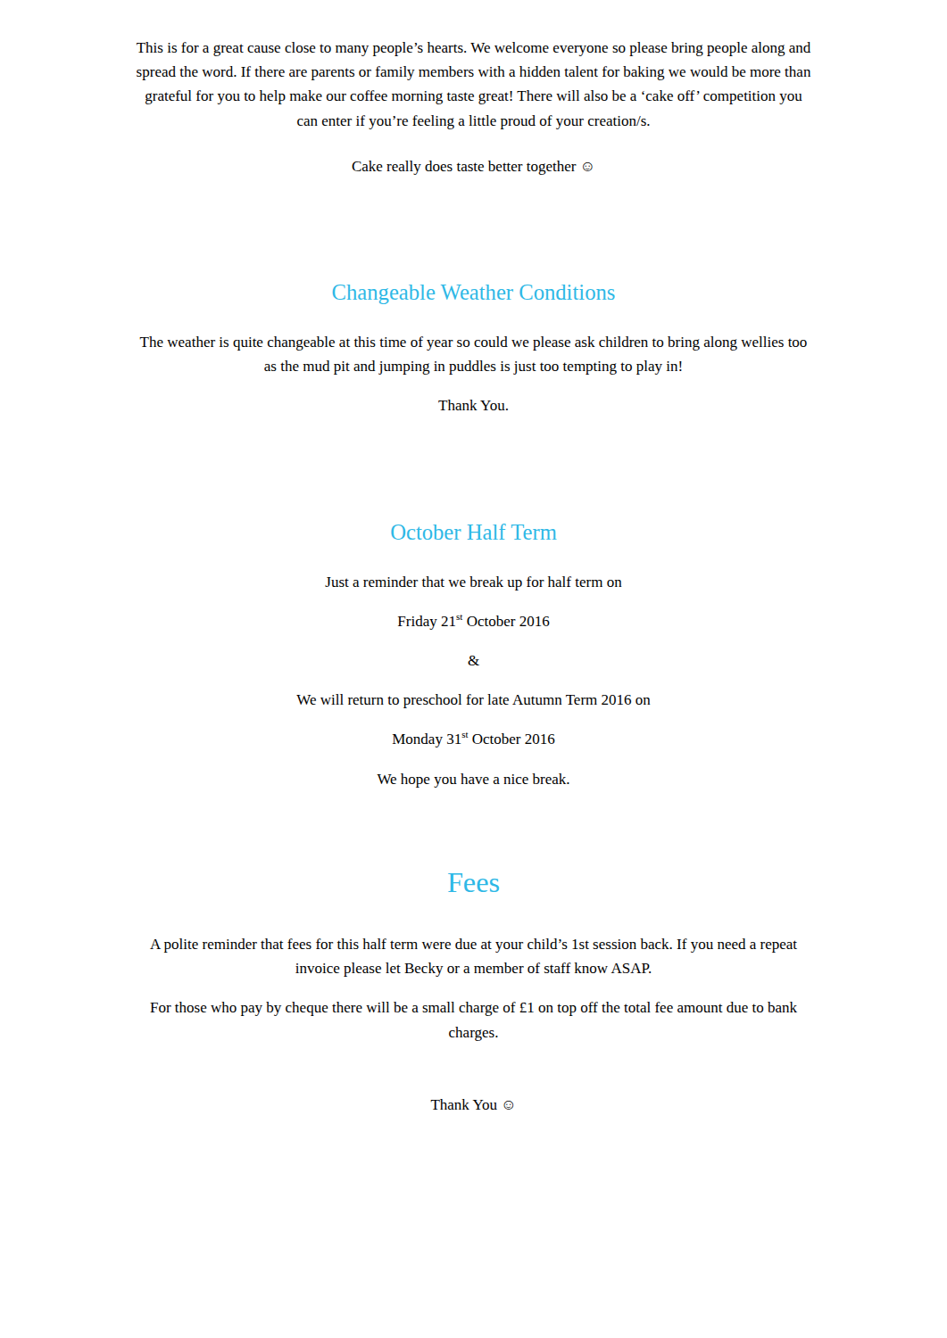This is for a great cause close to many people’s hearts. We welcome everyone so please bring people along and spread the word. If there are parents or family members with a hidden talent for baking we would be more than grateful for you to help make our coffee morning taste great! There will also be a ‘cake off’ competition you can enter if you’re feeling a little proud of your creation/s.
Cake really does taste better together ☺
Changeable Weather Conditions
The weather is quite changeable at this time of year so could we please ask children to bring along wellies too as the mud pit and jumping in puddles is just too tempting to play in!
Thank You.
October Half Term
Just a reminder that we break up for half term on
Friday 21st October 2016
&
We will return to preschool for late Autumn Term 2016 on
Monday 31st October 2016
We hope you have a nice break.
Fees
A polite reminder that fees for this half term were due at your child’s 1st session back. If you need a repeat invoice please let Becky or a member of staff know ASAP.
For those who pay by cheque there will be a small charge of £1 on top off the total fee amount due to bank charges.
Thank You ☺